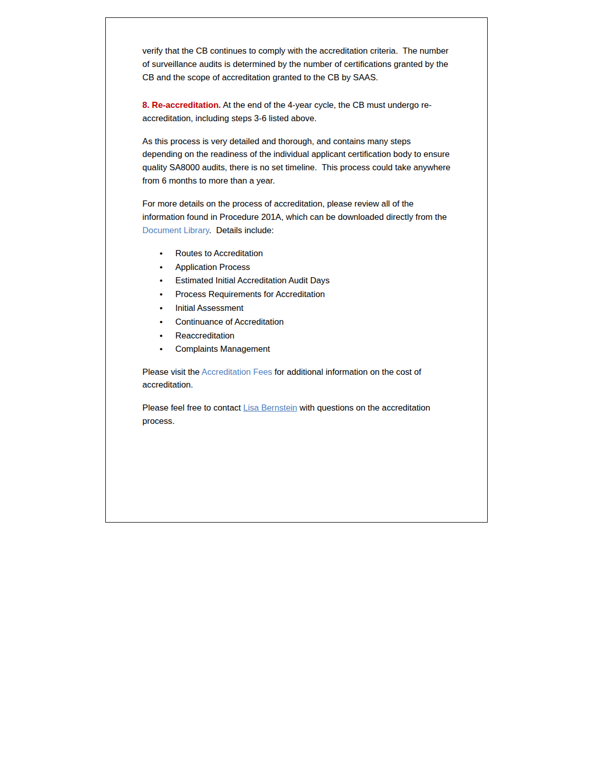verify that the CB continues to comply with the accreditation criteria. The number of surveillance audits is determined by the number of certifications granted by the CB and the scope of accreditation granted to the CB by SAAS.
8. Re-accreditation. At the end of the 4-year cycle, the CB must undergo re-accreditation, including steps 3-6 listed above.
As this process is very detailed and thorough, and contains many steps depending on the readiness of the individual applicant certification body to ensure quality SA8000 audits, there is no set timeline. This process could take anywhere from 6 months to more than a year.
For more details on the process of accreditation, please review all of the information found in Procedure 201A, which can be downloaded directly from the Document Library. Details include:
Routes to Accreditation
Application Process
Estimated Initial Accreditation Audit Days
Process Requirements for Accreditation
Initial Assessment
Continuance of Accreditation
Reaccreditation
Complaints Management
Please visit the Accreditation Fees for additional information on the cost of accreditation.
Please feel free to contact Lisa Bernstein with questions on the accreditation process.